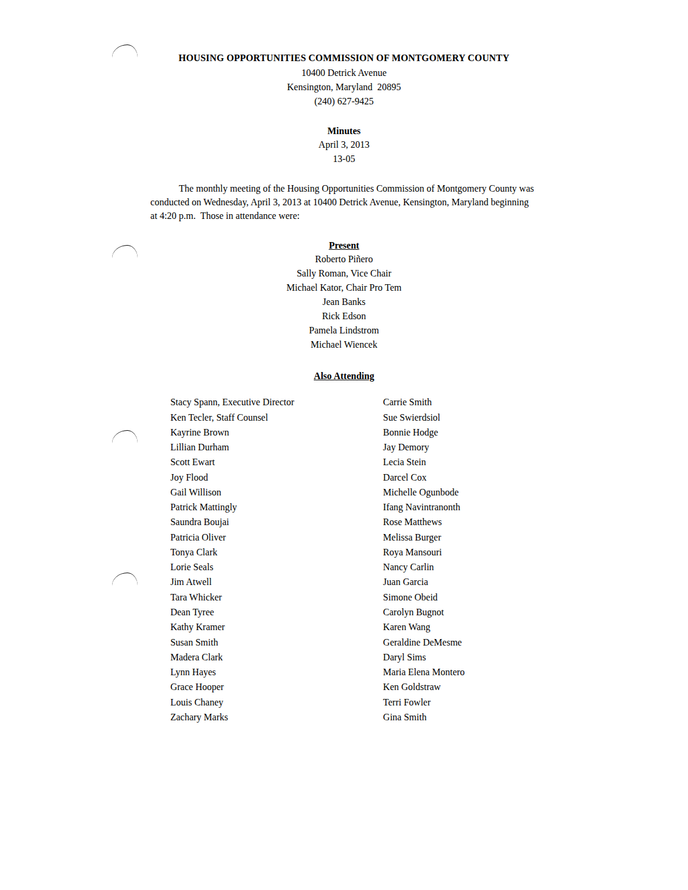Housing Opportunities Commission of Montgomery County
10400 Detrick Avenue
Kensington, Maryland 20895
(240) 627-9425
Minutes
April 3, 2013
13-05
The monthly meeting of the Housing Opportunities Commission of Montgomery County was conducted on Wednesday, April 3, 2013 at 10400 Detrick Avenue, Kensington, Maryland beginning at 4:20 p.m. Those in attendance were:
Present
Roberto Piñero
Sally Roman, Vice Chair
Michael Kator, Chair Pro Tem
Jean Banks
Rick Edson
Pamela Lindstrom
Michael Wiencek
Also Attending
| Stacy Spann, Executive Director | Carrie Smith |
| Ken Tecler, Staff Counsel | Sue Swierdsiol |
| Kayrine Brown | Bonnie Hodge |
| Lillian Durham | Jay Demory |
| Scott Ewart | Lecia Stein |
| Joy Flood | Darcel Cox |
| Gail Willison | Michelle Ogunbode |
| Patrick Mattingly | Ifang Navintranonth |
| Saundra Boujai | Rose Matthews |
| Patricia Oliver | Melissa Burger |
| Tonya Clark | Roya Mansouri |
| Lorie Seals | Nancy Carlin |
| Jim Atwell | Juan Garcia |
| Tara Whicker | Simone Obeid |
| Dean Tyree | Carolyn Bugnot |
| Kathy Kramer | Karen Wang |
| Susan Smith | Geraldine DeMesme |
| Madera Clark | Daryl Sims |
| Lynn Hayes | Maria Elena Montero |
| Grace Hooper | Ken Goldstraw |
| Louis Chaney | Terri Fowler |
| Zachary Marks | Gina Smith |